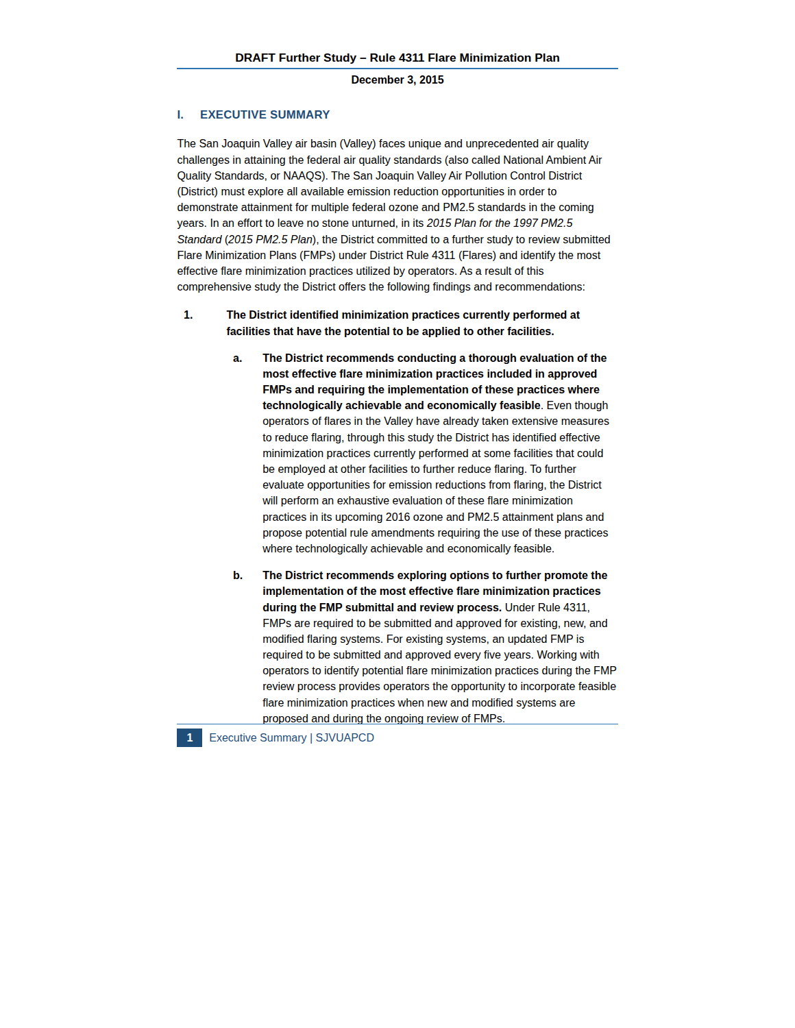DRAFT Further Study – Rule 4311 Flare Minimization Plan
December 3, 2015
I. EXECUTIVE SUMMARY
The San Joaquin Valley air basin (Valley) faces unique and unprecedented air quality challenges in attaining the federal air quality standards (also called National Ambient Air Quality Standards, or NAAQS). The San Joaquin Valley Air Pollution Control District (District) must explore all available emission reduction opportunities in order to demonstrate attainment for multiple federal ozone and PM2.5 standards in the coming years. In an effort to leave no stone unturned, in its 2015 Plan for the 1997 PM2.5 Standard (2015 PM2.5 Plan), the District committed to a further study to review submitted Flare Minimization Plans (FMPs) under District Rule 4311 (Flares) and identify the most effective flare minimization practices utilized by operators. As a result of this comprehensive study the District offers the following findings and recommendations:
The District identified minimization practices currently performed at facilities that have the potential to be applied to other facilities.
The District recommends conducting a thorough evaluation of the most effective flare minimization practices included in approved FMPs and requiring the implementation of these practices where technologically achievable and economically feasible. Even though operators of flares in the Valley have already taken extensive measures to reduce flaring, through this study the District has identified effective minimization practices currently performed at some facilities that could be employed at other facilities to further reduce flaring. To further evaluate opportunities for emission reductions from flaring, the District will perform an exhaustive evaluation of these flare minimization practices in its upcoming 2016 ozone and PM2.5 attainment plans and propose potential rule amendments requiring the use of these practices where technologically achievable and economically feasible.
The District recommends exploring options to further promote the implementation of the most effective flare minimization practices during the FMP submittal and review process. Under Rule 4311, FMPs are required to be submitted and approved for existing, new, and modified flaring systems. For existing systems, an updated FMP is required to be submitted and approved every five years. Working with operators to identify potential flare minimization practices during the FMP review process provides operators the opportunity to incorporate feasible flare minimization practices when new and modified systems are proposed and during the ongoing review of FMPs.
1 Executive Summary | SJVUAPCD